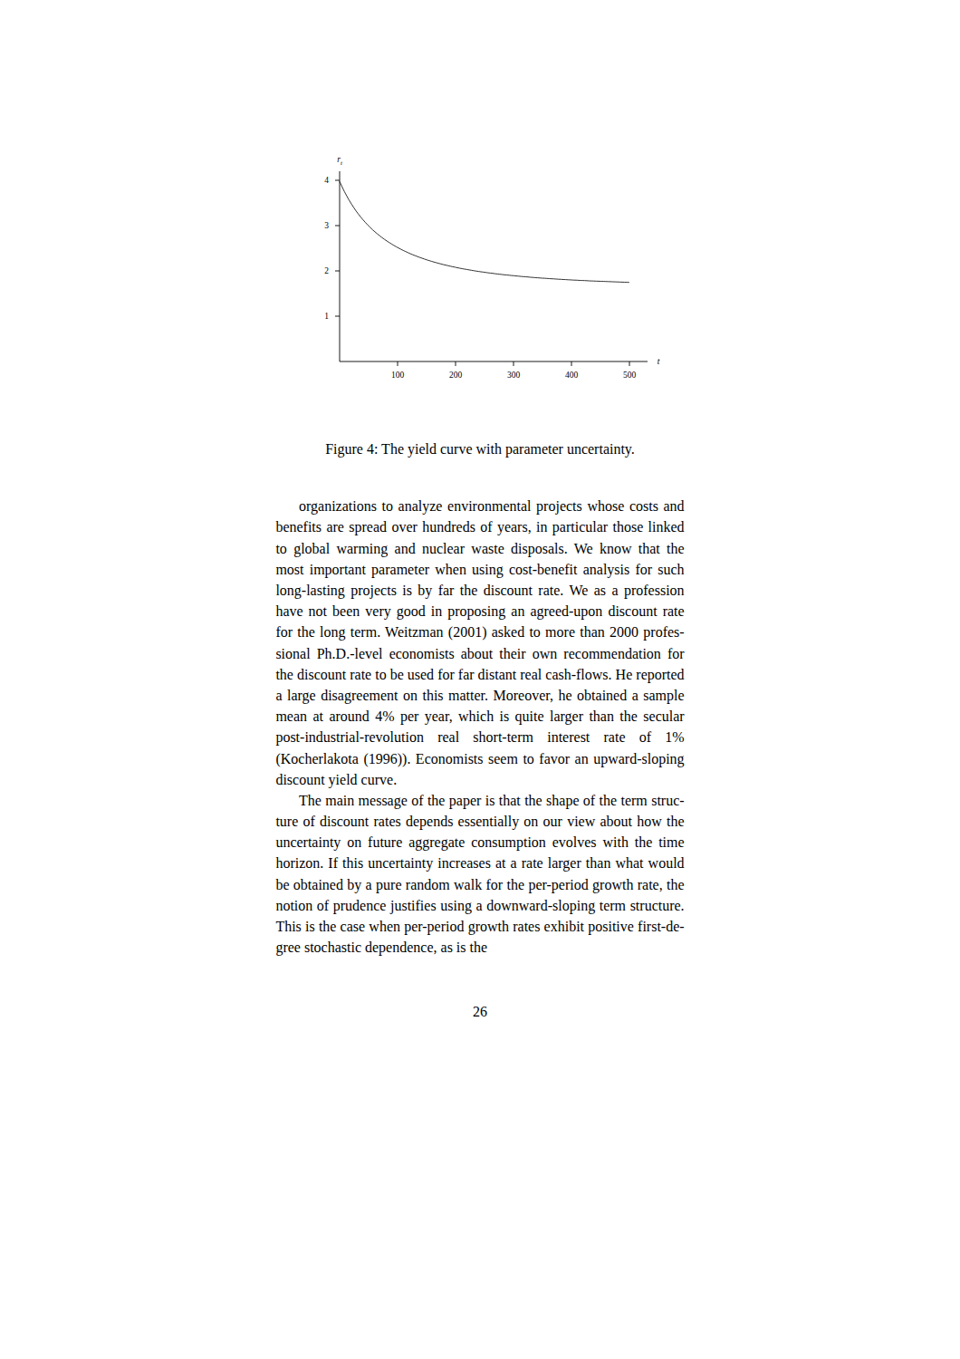1 2 3 4 100 200 300 400 500 rt t
Figure 4: The yield curve with parameter uncertainty.
organizations to analyze environmental projects whose costs and benefits are spread over hundreds of years, in particular those linked to global warming and nuclear waste disposals. We know that the most important parameter when using cost-benefit analysis for such long-lasting projects is by far the discount rate. We as a profession have not been very good in proposing an agreed-upon discount rate for the long term. Weitzman (2001) asked to more than 2000 professional Ph.D.-level economists about their own recommendation for the discount rate to be used for far distant real cash-flows. He reported a large disagreement on this matter. Moreover, he obtained a sample mean at around 4% per year, which is quite larger than the secular post-industrial-revolution real short-term interest rate of 1% (Kocherlakota (1996)). Economists seem to favor an upward-sloping discount yield curve.
The main message of the paper is that the shape of the term structure of discount rates depends essentially on our view about how the uncertainty on future aggregate consumption evolves with the time horizon. If this uncertainty increases at a rate larger than what would be obtained by a pure random walk for the per-period growth rate, the notion of prudence justifies using a downward-sloping term structure. This is the case when per-period growth rates exhibit positive first-degree stochastic dependence, as is the
26